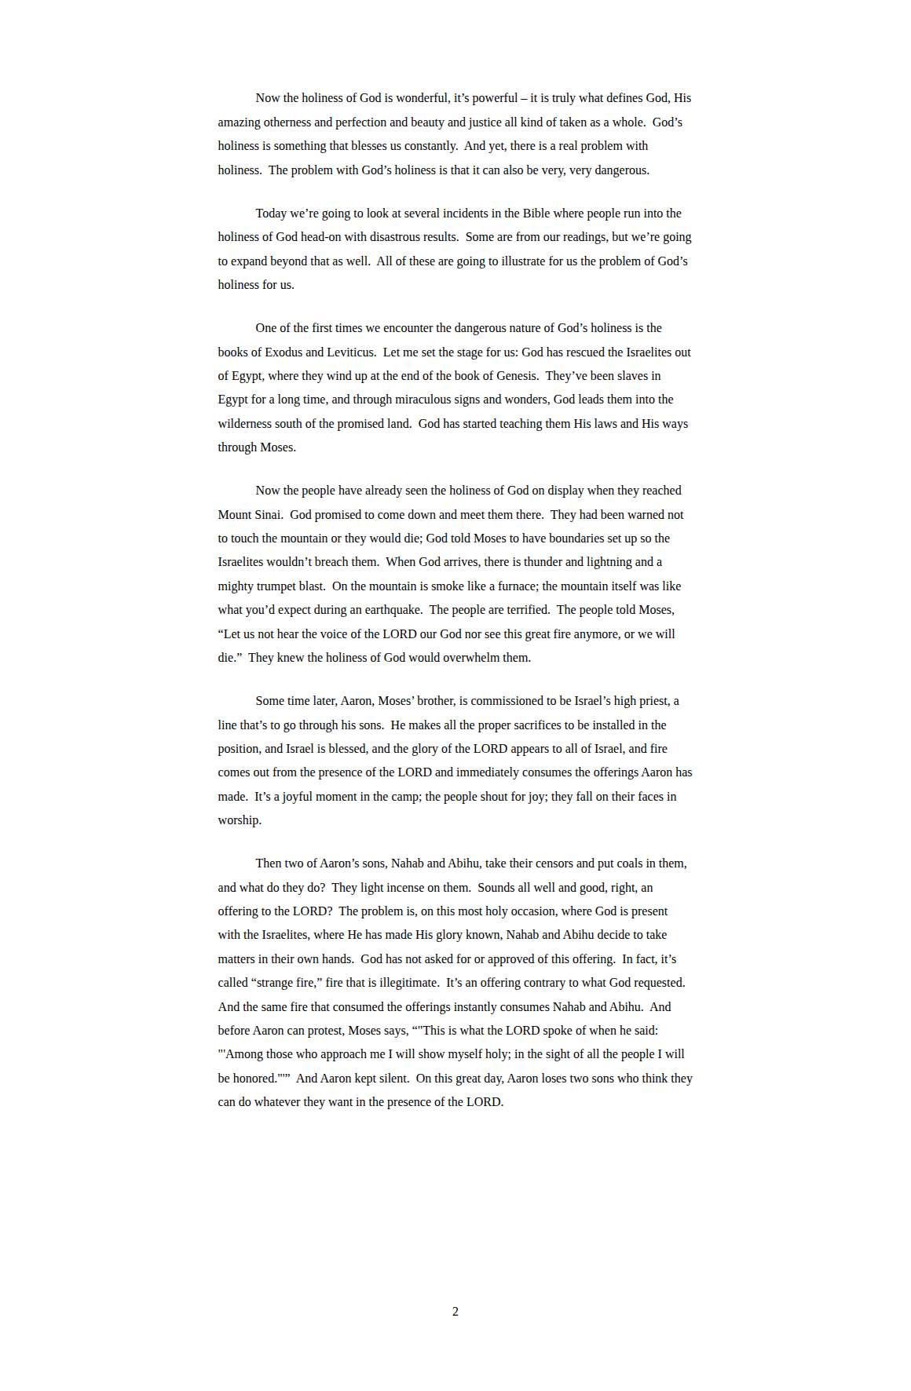Now the holiness of God is wonderful, it’s powerful – it is truly what defines God, His amazing otherness and perfection and beauty and justice all kind of taken as a whole. God’s holiness is something that blesses us constantly. And yet, there is a real problem with holiness. The problem with God’s holiness is that it can also be very, very dangerous.
Today we’re going to look at several incidents in the Bible where people run into the holiness of God head-on with disastrous results. Some are from our readings, but we’re going to expand beyond that as well. All of these are going to illustrate for us the problem of God’s holiness for us.
One of the first times we encounter the dangerous nature of God’s holiness is the books of Exodus and Leviticus. Let me set the stage for us: God has rescued the Israelites out of Egypt, where they wind up at the end of the book of Genesis. They’ve been slaves in Egypt for a long time, and through miraculous signs and wonders, God leads them into the wilderness south of the promised land. God has started teaching them His laws and His ways through Moses.
Now the people have already seen the holiness of God on display when they reached Mount Sinai. God promised to come down and meet them there. They had been warned not to touch the mountain or they would die; God told Moses to have boundaries set up so the Israelites wouldn’t breach them. When God arrives, there is thunder and lightning and a mighty trumpet blast. On the mountain is smoke like a furnace; the mountain itself was like what you’d expect during an earthquake. The people are terrified. The people told Moses, “Let us not hear the voice of the LORD our God nor see this great fire anymore, or we will die.” They knew the holiness of God would overwhelm them.
Some time later, Aaron, Moses’ brother, is commissioned to be Israel’s high priest, a line that’s to go through his sons. He makes all the proper sacrifices to be installed in the position, and Israel is blessed, and the glory of the LORD appears to all of Israel, and fire comes out from the presence of the LORD and immediately consumes the offerings Aaron has made. It’s a joyful moment in the camp; the people shout for joy; they fall on their faces in worship.
Then two of Aaron’s sons, Nahab and Abihu, take their censors and put coals in them, and what do they do? They light incense on them. Sounds all well and good, right, an offering to the LORD? The problem is, on this most holy occasion, where God is present with the Israelites, where He has made His glory known, Nahab and Abihu decide to take matters in their own hands. God has not asked for or approved of this offering. In fact, it’s called “strange fire,” fire that is illegitimate. It’s an offering contrary to what God requested. And the same fire that consumed the offerings instantly consumes Nahab and Abihu. And before Aaron can protest, Moses says, “"This is what the LORD spoke of when he said: "'Among those who approach me I will show myself holy; in the sight of all the people I will be honored."'” And Aaron kept silent. On this great day, Aaron loses two sons who think they can do whatever they want in the presence of the LORD.
2